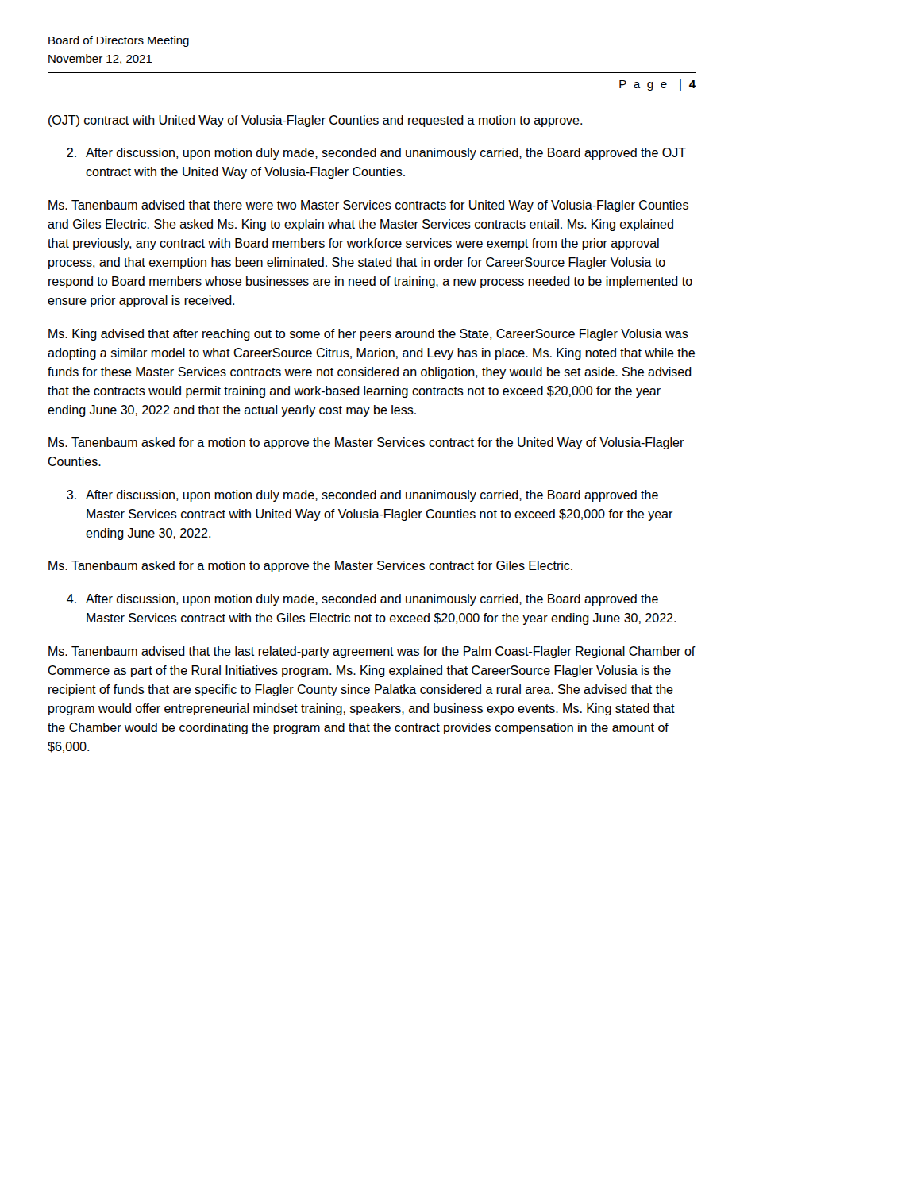Board of Directors Meeting
November 12, 2021
P a g e | 4
(OJT) contract with United Way of Volusia-Flagler Counties and requested a motion to approve.
After discussion, upon motion duly made, seconded and unanimously carried, the Board approved the OJT contract with the United Way of Volusia-Flagler Counties.
Ms. Tanenbaum advised that there were two Master Services contracts for United Way of Volusia-Flagler Counties and Giles Electric. She asked Ms. King to explain what the Master Services contracts entail. Ms. King explained that previously, any contract with Board members for workforce services were exempt from the prior approval process, and that exemption has been eliminated. She stated that in order for CareerSource Flagler Volusia to respond to Board members whose businesses are in need of training, a new process needed to be implemented to ensure prior approval is received.
Ms. King advised that after reaching out to some of her peers around the State, CareerSource Flagler Volusia was adopting a similar model to what CareerSource Citrus, Marion, and Levy has in place. Ms. King noted that while the funds for these Master Services contracts were not considered an obligation, they would be set aside. She advised that the contracts would permit training and work-based learning contracts not to exceed $20,000 for the year ending June 30, 2022 and that the actual yearly cost may be less.
Ms. Tanenbaum asked for a motion to approve the Master Services contract for the United Way of Volusia-Flagler Counties.
After discussion, upon motion duly made, seconded and unanimously carried, the Board approved the Master Services contract with United Way of Volusia-Flagler Counties not to exceed $20,000 for the year ending June 30, 2022.
Ms. Tanenbaum asked for a motion to approve the Master Services contract for Giles Electric.
After discussion, upon motion duly made, seconded and unanimously carried, the Board approved the Master Services contract with the Giles Electric not to exceed $20,000 for the year ending June 30, 2022.
Ms. Tanenbaum advised that the last related-party agreement was for the Palm Coast-Flagler Regional Chamber of Commerce as part of the Rural Initiatives program. Ms. King explained that CareerSource Flagler Volusia is the recipient of funds that are specific to Flagler County since Palatka considered a rural area. She advised that the program would offer entrepreneurial mindset training, speakers, and business expo events. Ms. King stated that the Chamber would be coordinating the program and that the contract provides compensation in the amount of $6,000.